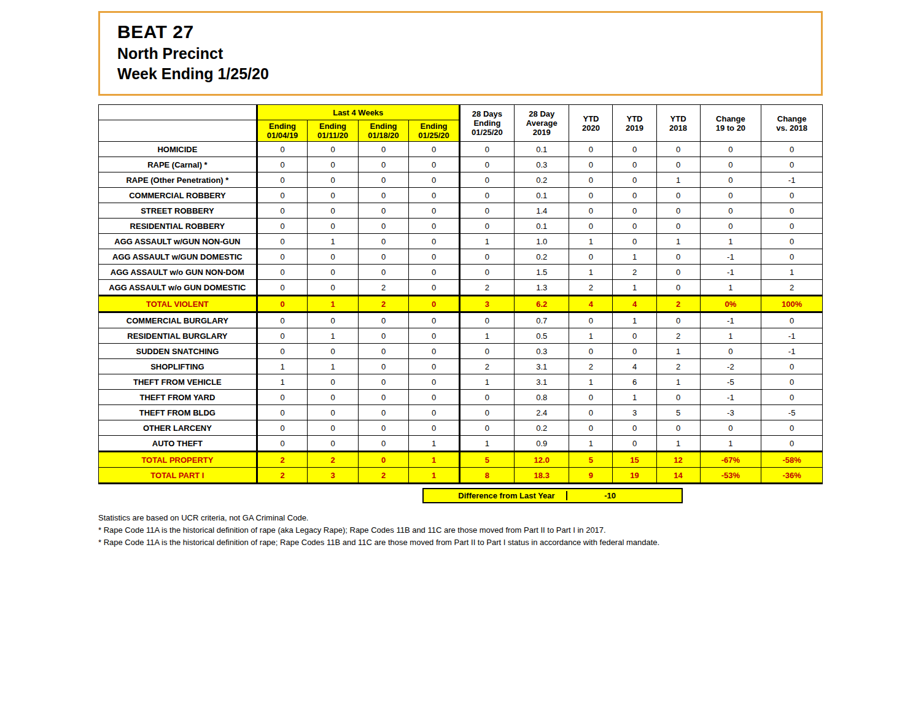BEAT 27
North Precinct
Week Ending 1/25/20
| | Last 4 Weeks | 28 Days Ending 01/25/20 | 28 Day Average 2019 | YTD 2020 | YTD 2019 | YTD 2018 | Change 19 to 20 | Change vs. 2018 |
| --- | --- | --- | --- | --- | --- | --- | --- | --- |
| | Ending 01/04/19 | Ending 01/11/20 | Ending 01/18/20 | Ending 01/25/20 |
| HOMICIDE | 0 | 0 | 0 | 0 | 0 | 0.1 | 0 | 0 | 0 | 0 | 0 |
| RAPE (Carnal) * | 0 | 0 | 0 | 0 | 0 | 0.3 | 0 | 0 | 0 | 0 | 0 |
| RAPE (Other Penetration) * | 0 | 0 | 0 | 0 | 0 | 0.2 | 0 | 0 | 1 | 0 | -1 |
| COMMERCIAL ROBBERY | 0 | 0 | 0 | 0 | 0 | 0.1 | 0 | 0 | 0 | 0 | 0 |
| STREET ROBBERY | 0 | 0 | 0 | 0 | 0 | 1.4 | 0 | 0 | 0 | 0 | 0 |
| RESIDENTIAL ROBBERY | 0 | 0 | 0 | 0 | 0 | 0.1 | 0 | 0 | 0 | 0 | 0 |
| AGG ASSAULT w/GUN NON-GUN | 0 | 1 | 0 | 0 | 1 | 1.0 | 1 | 0 | 1 | 1 | 0 |
| AGG ASSAULT w/GUN DOMESTIC | 0 | 0 | 0 | 0 | 0 | 0.2 | 0 | 1 | 0 | -1 | 0 |
| AGG ASSAULT w/o GUN NON-DOM | 0 | 0 | 0 | 0 | 0 | 1.5 | 1 | 2 | 0 | -1 | 1 |
| AGG ASSAULT w/o GUN DOMESTIC | 0 | 0 | 2 | 0 | 2 | 1.3 | 2 | 1 | 0 | 1 | 2 |
| TOTAL VIOLENT | 0 | 1 | 2 | 0 | 3 | 6.2 | 4 | 4 | 2 | 0% | 100% |
| COMMERCIAL BURGLARY | 0 | 0 | 0 | 0 | 0 | 0.7 | 0 | 1 | 0 | -1 | 0 |
| RESIDENTIAL BURGLARY | 0 | 1 | 0 | 0 | 1 | 0.5 | 1 | 0 | 2 | 1 | -1 |
| SUDDEN SNATCHING | 0 | 0 | 0 | 0 | 0 | 0.3 | 0 | 0 | 1 | 0 | -1 |
| SHOPLIFTING | 1 | 1 | 0 | 0 | 2 | 3.1 | 2 | 4 | 2 | -2 | 0 |
| THEFT FROM VEHICLE | 1 | 0 | 0 | 0 | 1 | 3.1 | 1 | 6 | 1 | -5 | 0 |
| THEFT FROM YARD | 0 | 0 | 0 | 0 | 0 | 0.8 | 0 | 1 | 0 | -1 | 0 |
| THEFT FROM BLDG | 0 | 0 | 0 | 0 | 0 | 2.4 | 0 | 3 | 5 | -3 | -5 |
| OTHER LARCENY | 0 | 0 | 0 | 0 | 0 | 0.2 | 0 | 0 | 0 | 0 | 0 |
| AUTO THEFT | 0 | 0 | 0 | 1 | 1 | 0.9 | 1 | 0 | 1 | 1 | 0 |
| TOTAL PROPERTY | 2 | 2 | 0 | 1 | 5 | 12.0 | 5 | 15 | 12 | -67% | -58% |
| TOTAL PART I | 2 | 3 | 2 | 1 | 8 | 18.3 | 9 | 19 | 14 | -53% | -36% |
Difference from Last Year-10
Statistics are based on UCR criteria, not GA Criminal Code.
* Rape Code 11A is the historical definition of rape (aka Legacy Rape); Rape Codes 11B and 11C are those moved from Part II to Part I in 2017.
* Rape Code 11A is the historical definition of rape; Rape Codes 11B and 11C are those moved from Part II to Part I status in accordance with federal mandate.